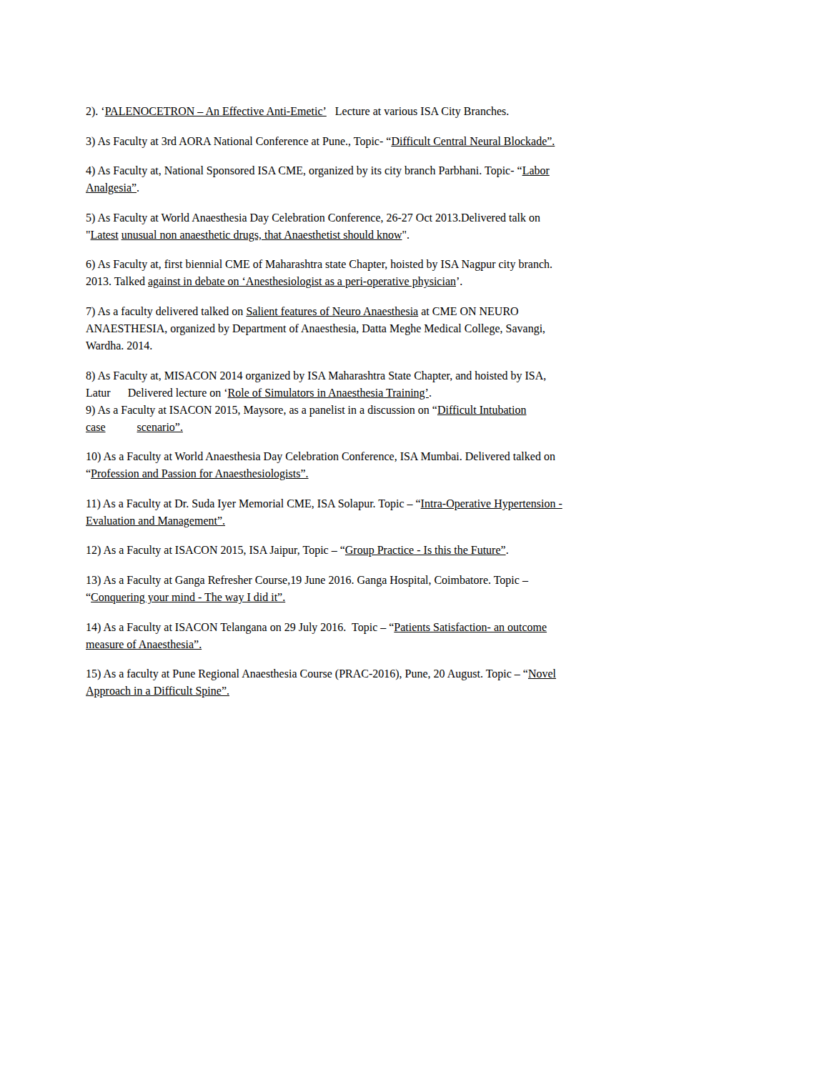2). ‘PALENOCETRON – An Effective Anti-Emetic’ Lecture at various ISA City Branches.
3) As Faculty at 3rd AORA National Conference at Pune., Topic- “Difficult Central Neural Blockade”.
4) As Faculty at, National Sponsored ISA CME, organized by its city branch Parbhani. Topic- “Labor Analgesia”.
5) As Faculty at World Anaesthesia Day Celebration Conference, 26-27 Oct 2013.Delivered talk on "Latest unusual non anaesthetic drugs, that Anaesthetist should know".
6) As Faculty at, first biennial CME of Maharashtra state Chapter, hoisted by ISA Nagpur city branch. 2013. Talked against in debate on ‘Anesthesiologist as a peri-operative physician’.
7) As a faculty delivered talked on Salient features of Neuro Anaesthesia at CME ON NEURO ANAESTHESIA, organized by Department of Anaesthesia, Datta Meghe Medical College, Savangi, Wardha. 2014.
8) As Faculty at, MISACON 2014 organized by ISA Maharashtra State Chapter, and hoisted by ISA, Latur Delivered lecture on ‘Role of Simulators in Anaesthesia Training’.
9) As a Faculty at ISACON 2015, Maysore, as a panelist in a discussion on “Difficult Intubation case scenario”.
10) As a Faculty at World Anaesthesia Day Celebration Conference, ISA Mumbai. Delivered talked on “Profession and Passion for Anaesthesiologists”.
11) As a Faculty at Dr. Suda Iyer Memorial CME, ISA Solapur. Topic – “Intra-Operative Hypertension -Evaluation and Management”.
12) As a Faculty at ISACON 2015, ISA Jaipur, Topic – “Group Practice - Is this the Future”.
13) As a Faculty at Ganga Refresher Course,19 June 2016. Ganga Hospital, Coimbatore. Topic – “Conquering your mind - The way I did it”.
14) As a Faculty at ISACON Telangana on 29 July 2016. Topic – “Patients Satisfaction- an outcome measure of Anaesthesia”.
15) As a faculty at Pune Regional Anaesthesia Course (PRAC-2016), Pune, 20 August. Topic – “Novel Approach in a Difficult Spine”.